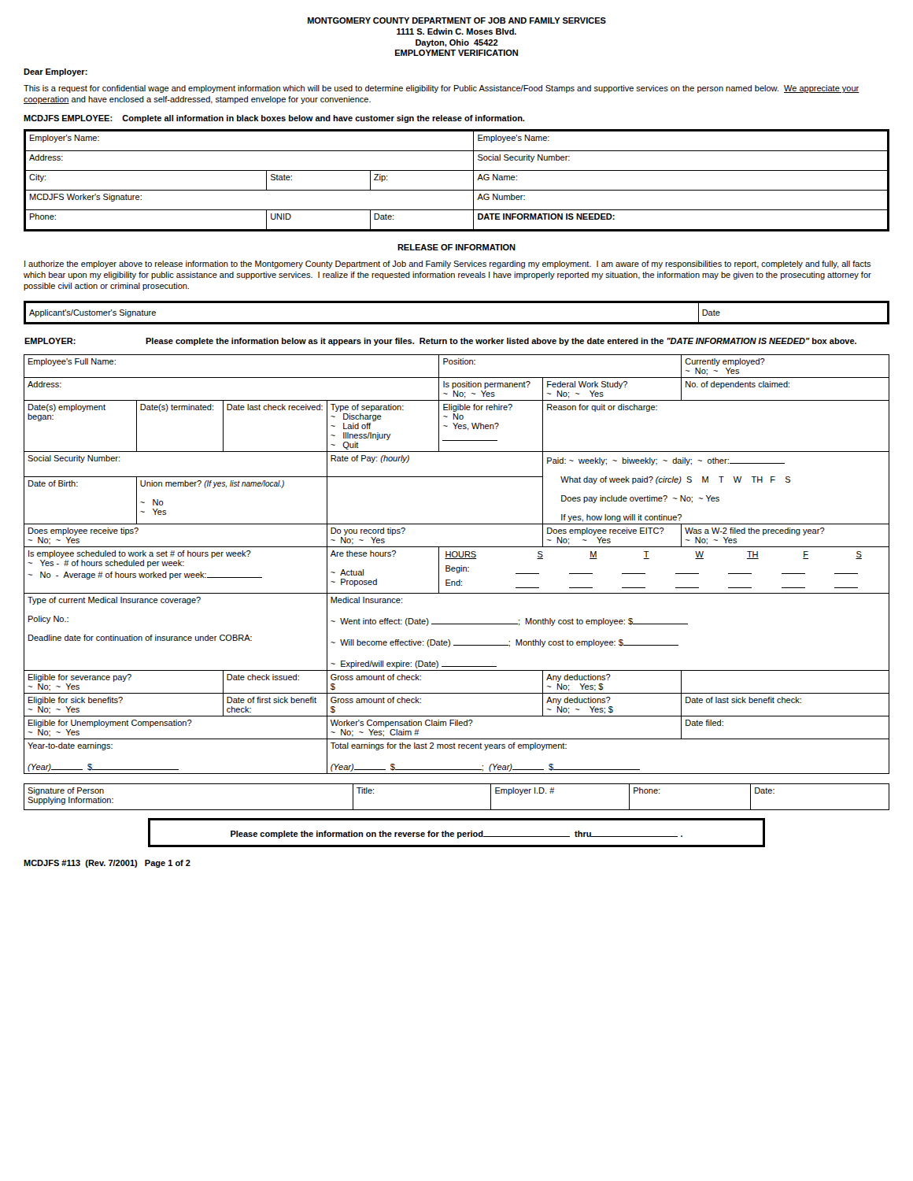MONTGOMERY COUNTY DEPARTMENT OF JOB AND FAMILY SERVICES
1111 S. Edwin C. Moses Blvd.
Dayton, Ohio 45422
EMPLOYMENT VERIFICATION
Dear Employer:
This is a request for confidential wage and employment information which will be used to determine eligibility for Public Assistance/Food Stamps and supportive services on the person named below. We appreciate your cooperation and have enclosed a self-addressed, stamped envelope for your convenience.
MCDJFS EMPLOYEE: Complete all information in black boxes below and have customer sign the release of information.
| Employer's Name: | Employee's Name: |
| Address: | Social Security Number: |
| City: | State: | Zip: | AG Name: |
| MCDJFS Worker's Signature: | AG Number: |
| Phone: | UNID | Date: | DATE INFORMATION IS NEEDED: |
RELEASE OF INFORMATION
I authorize the employer above to release information to the Montgomery County Department of Job and Family Services regarding my employment. I am aware of my responsibilities to report, completely and fully, all facts which bear upon my eligibility for public assistance and supportive services. I realize if the requested information reveals I have improperly reported my situation, the information may be given to the prosecuting attorney for possible civil action or criminal prosecution.
| Applicant's/Customer's Signature | Date |
| EMPLOYER: | Please complete the information below as it appears in your files. Return to the worker listed above by the date entered in the "DATE INFORMATION IS NEEDED" box above. |
| Employee's Full Name: | Position: | Currently employed? ~ No; ~ Yes |
| Address: | Is position permanent? ~ No; ~ Yes | Federal Work Study? ~ No; ~ Yes | No. of dependents claimed: |
| Date(s) employment began: | Date(s) terminated: | Date last check received: | Type of separation: ~ Discharge ~ Laid off ~ Illness/Injury ~ Quit | Eligible for rehire? ~ No ~ Yes, When? | Reason for quit or discharge: |
| Social Security Number: | Rate of Pay: (hourly) | Paid: ~ weekly; ~ biweekly; ~ daily; ~ other: What day of week paid? (circle) S M T W TH F S Does pay include overtime? ~ No; ~ Yes If yes, how long will it continue? |
| Date of Birth: | Union member? (If yes, list name/local.) ~ No ~ Yes | |
| Does employee receive tips? ~ No; ~ Yes | Do you record tips? ~ No; ~ Yes | Does employee receive EITC? ~ No; ~ Yes | Was a W-2 filed the preceding year? ~ No; ~ Yes |
| Is employee scheduled to work a set # of hours per week? ~ Yes - # of hours scheduled per week: ~ No - Average # of hours worked per week: | Are these hours? ~ Actual ~ Proposed | / HOURS / S / M / T / W / TH / F / S / / Begin: / / / / / / / / / End: / / / / / / / / |
| Type of current Medical Insurance coverage? Policy No.: Deadline date for continuation of insurance under COBRA: | Medical Insurance: ~ Went into effect: (Date) ; Monthly cost to employee: $ ~ Will become effective: (Date) ; Monthly cost to employee: $ ~ Expired/will expire: (Date) |
| Eligible for severance pay? ~ No; ~ Yes | Date check issued: | Gross amount of check: $ | Any deductions? ~ No; Yes; $ | |
| Eligible for sick benefits? ~ No; ~ Yes | Date of first sick benefit check: | Gross amount of check: $ | Any deductions? ~ No; ~ Yes; $ | Date of last sick benefit check: |
| Eligible for Unemployment Compensation? ~ No; ~ Yes | Worker's Compensation Claim Filed? ~ No; ~ Yes; Claim # | Date filed: |
| Year-to-date earnings: (Year) $ | Total earnings for the last 2 most recent years of employment: (Year) $ ; (Year) $ |
| Signature of Person Supplying Information: | Title: | Employer I.D. # | Phone: | Date: |
Please complete the information on the reverse for the period thru .
MCDJFS #113 (Rev. 7/2001) Page 1 of 2